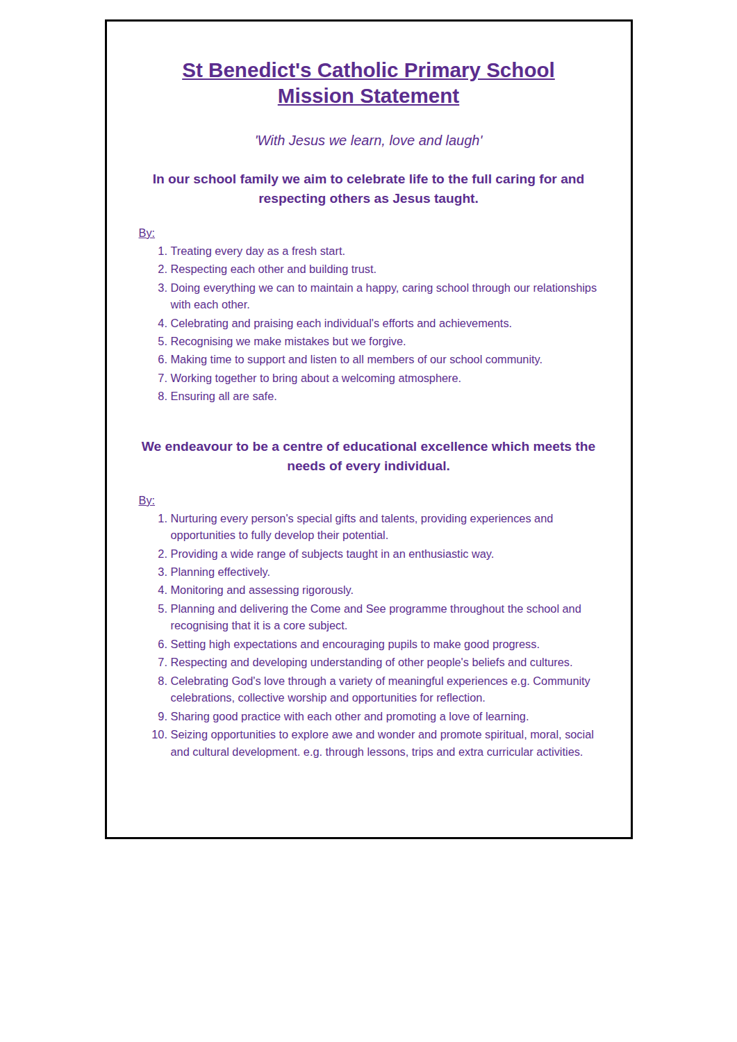St Benedict's Catholic Primary School Mission Statement
'With Jesus we learn, love and laugh'
In our school family we aim to celebrate life to the full caring for and respecting others as Jesus taught.
By:
Treating every day as a fresh start.
Respecting each other and building trust.
Doing everything we can to maintain a happy, caring school through our relationships with each other.
Celebrating and praising each individual's efforts and achievements.
Recognising we make mistakes but we forgive.
Making time to support and listen to all members of our school community.
Working together to bring about a welcoming atmosphere.
Ensuring all are safe.
We endeavour to be a centre of educational excellence which meets the needs of every individual.
By:
Nurturing every person's special gifts and talents, providing experiences and opportunities to fully develop their potential.
Providing a wide range of subjects taught in an enthusiastic way.
Planning effectively.
Monitoring and assessing rigorously.
Planning and delivering the Come and See programme throughout the school and recognising that it is a core subject.
Setting high expectations and encouraging pupils to make good progress.
Respecting and developing understanding of other people's beliefs and cultures.
Celebrating God's love through a variety of meaningful experiences e.g. Community celebrations, collective worship and opportunities for reflection.
Sharing good practice with each other and promoting a love of learning.
Seizing opportunities to explore awe and wonder and promote spiritual, moral, social and cultural development. e.g. through lessons, trips and extra curricular activities.